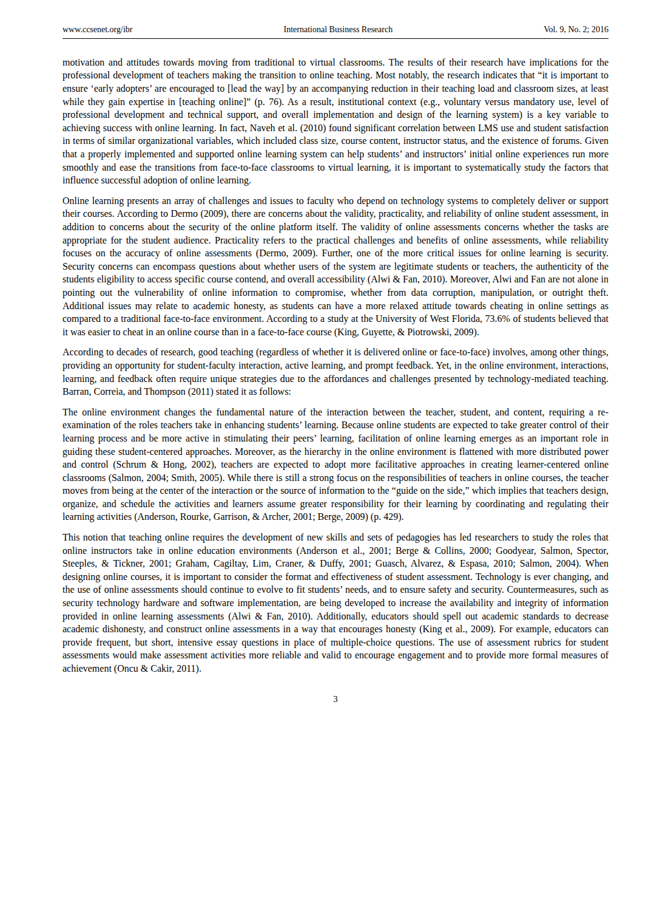www.ccsenet.org/ibr International Business Research Vol. 9, No. 2; 2016
motivation and attitudes towards moving from traditional to virtual classrooms. The results of their research have implications for the professional development of teachers making the transition to online teaching. Most notably, the research indicates that “it is important to ensure ‘early adopters’ are encouraged to [lead the way] by an accompanying reduction in their teaching load and classroom sizes, at least while they gain expertise in [teaching online]” (p. 76). As a result, institutional context (e.g., voluntary versus mandatory use, level of professional development and technical support, and overall implementation and design of the learning system) is a key variable to achieving success with online learning. In fact, Naveh et al. (2010) found significant correlation between LMS use and student satisfaction in terms of similar organizational variables, which included class size, course content, instructor status, and the existence of forums. Given that a properly implemented and supported online learning system can help students’ and instructors’ initial online experiences run more smoothly and ease the transitions from face-to-face classrooms to virtual learning, it is important to systematically study the factors that influence successful adoption of online learning.
Online learning presents an array of challenges and issues to faculty who depend on technology systems to completely deliver or support their courses. According to Dermo (2009), there are concerns about the validity, practicality, and reliability of online student assessment, in addition to concerns about the security of the online platform itself. The validity of online assessments concerns whether the tasks are appropriate for the student audience. Practicality refers to the practical challenges and benefits of online assessments, while reliability focuses on the accuracy of online assessments (Dermo, 2009). Further, one of the more critical issues for online learning is security. Security concerns can encompass questions about whether users of the system are legitimate students or teachers, the authenticity of the students eligibility to access specific course contend, and overall accessibility (Alwi & Fan, 2010). Moreover, Alwi and Fan are not alone in pointing out the vulnerability of online information to compromise, whether from data corruption, manipulation, or outright theft. Additional issues may relate to academic honesty, as students can have a more relaxed attitude towards cheating in online settings as compared to a traditional face-to-face environment. According to a study at the University of West Florida, 73.6% of students believed that it was easier to cheat in an online course than in a face-to-face course (King, Guyette, & Piotrowski, 2009).
According to decades of research, good teaching (regardless of whether it is delivered online or face-to-face) involves, among other things, providing an opportunity for student-faculty interaction, active learning, and prompt feedback. Yet, in the online environment, interactions, learning, and feedback often require unique strategies due to the affordances and challenges presented by technology-mediated teaching. Barran, Correia, and Thompson (2011) stated it as follows:
The online environment changes the fundamental nature of the interaction between the teacher, student, and content, requiring a re-examination of the roles teachers take in enhancing students’ learning. Because online students are expected to take greater control of their learning process and be more active in stimulating their peers’ learning, facilitation of online learning emerges as an important role in guiding these student-centered approaches. Moreover, as the hierarchy in the online environment is flattened with more distributed power and control (Schrum & Hong, 2002), teachers are expected to adopt more facilitative approaches in creating learner-centered online classrooms (Salmon, 2004; Smith, 2005). While there is still a strong focus on the responsibilities of teachers in online courses, the teacher moves from being at the center of the interaction or the source of information to the “guide on the side,” which implies that teachers design, organize, and schedule the activities and learners assume greater responsibility for their learning by coordinating and regulating their learning activities (Anderson, Rourke, Garrison, & Archer, 2001; Berge, 2009) (p. 429).
This notion that teaching online requires the development of new skills and sets of pedagogies has led researchers to study the roles that online instructors take in online education environments (Anderson et al., 2001; Berge & Collins, 2000; Goodyear, Salmon, Spector, Steeples, & Tickner, 2001; Graham, Cagiltay, Lim, Craner, & Duffy, 2001; Guasch, Alvarez, & Espasa, 2010; Salmon, 2004). When designing online courses, it is important to consider the format and effectiveness of student assessment. Technology is ever changing, and the use of online assessments should continue to evolve to fit students’ needs, and to ensure safety and security. Countermeasures, such as security technology hardware and software implementation, are being developed to increase the availability and integrity of information provided in online learning assessments (Alwi & Fan, 2010). Additionally, educators should spell out academic standards to decrease academic dishonesty, and construct online assessments in a way that encourages honesty (King et al., 2009). For example, educators can provide frequent, but short, intensive essay questions in place of multiple-choice questions. The use of assessment rubrics for student assessments would make assessment activities more reliable and valid to encourage engagement and to provide more formal measures of achievement (Oncu & Cakir, 2011).
3